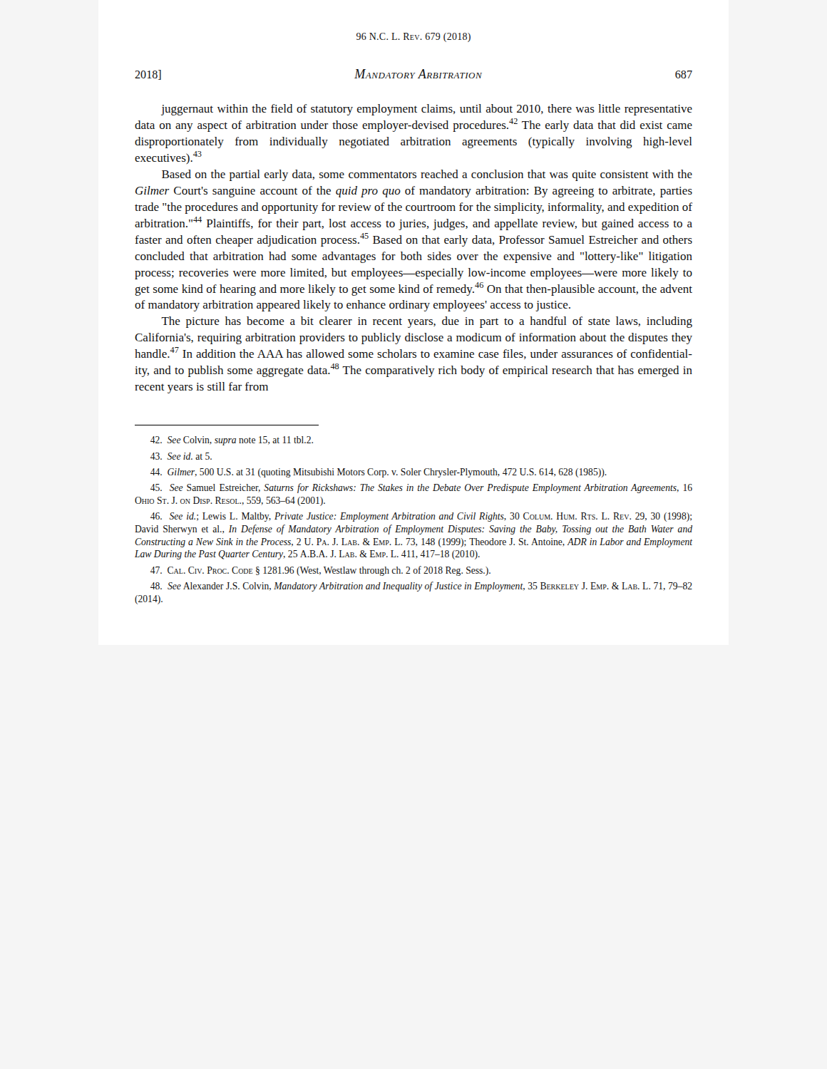96 N.C. L. Rev. 679 (2018)
2018] Mandatory Arbitration 687
juggernaut within the field of statutory employment claims, until about 2010, there was little representative data on any aspect of arbitration under those employer-devised procedures.42 The early data that did exist came disproportionately from individually negotiated arbitration agreements (typically involving high-level executives).43
Based on the partial early data, some commentators reached a conclusion that was quite consistent with the Gilmer Court's sanguine account of the quid pro quo of mandatory arbitration: By agreeing to arbitrate, parties trade "the procedures and opportunity for review of the courtroom for the simplicity, informality, and expedition of arbitration."44 Plaintiffs, for their part, lost access to juries, judges, and appellate review, but gained access to a faster and often cheaper adjudication process.45 Based on that early data, Professor Samuel Estreicher and others concluded that arbitration had some advantages for both sides over the expensive and "lottery-like" litigation process; recoveries were more limited, but employees—especially low-income employees—were more likely to get some kind of hearing and more likely to get some kind of remedy.46 On that then-plausible account, the advent of mandatory arbitration appeared likely to enhance ordinary employees' access to justice.
The picture has become a bit clearer in recent years, due in part to a handful of state laws, including California's, requiring arbitration providers to publicly disclose a modicum of information about the disputes they handle.47 In addition the AAA has allowed some scholars to examine case files, under assurances of confidentiality, and to publish some aggregate data.48 The comparatively rich body of empirical research that has emerged in recent years is still far from
42. See Colvin, supra note 15, at 11 tbl.2.
43. See id. at 5.
44. Gilmer, 500 U.S. at 31 (quoting Mitsubishi Motors Corp. v. Soler Chrysler-Plymouth, 472 U.S. 614, 628 (1985)).
45. See Samuel Estreicher, Saturns for Rickshaws: The Stakes in the Debate Over Predispute Employment Arbitration Agreements, 16 Ohio St. J. on Disp. Resol., 559, 563–64 (2001).
46. See id.; Lewis L. Maltby, Private Justice: Employment Arbitration and Civil Rights, 30 Colum. Hum. Rts. L. Rev. 29, 30 (1998); David Sherwyn et al., In Defense of Mandatory Arbitration of Employment Disputes: Saving the Baby, Tossing out the Bath Water and Constructing a New Sink in the Process, 2 U. Pa. J. Lab. & Emp. L. 73, 148 (1999); Theodore J. St. Antoine, ADR in Labor and Employment Law During the Past Quarter Century, 25 A.B.A. J. Lab. & Emp. L. 411, 417–18 (2010).
47. Cal. Civ. Proc. Code § 1281.96 (West, Westlaw through ch. 2 of 2018 Reg. Sess.).
48. See Alexander J.S. Colvin, Mandatory Arbitration and Inequality of Justice in Employment, 35 Berkeley J. Emp. & Lab. L. 71, 79–82 (2014).